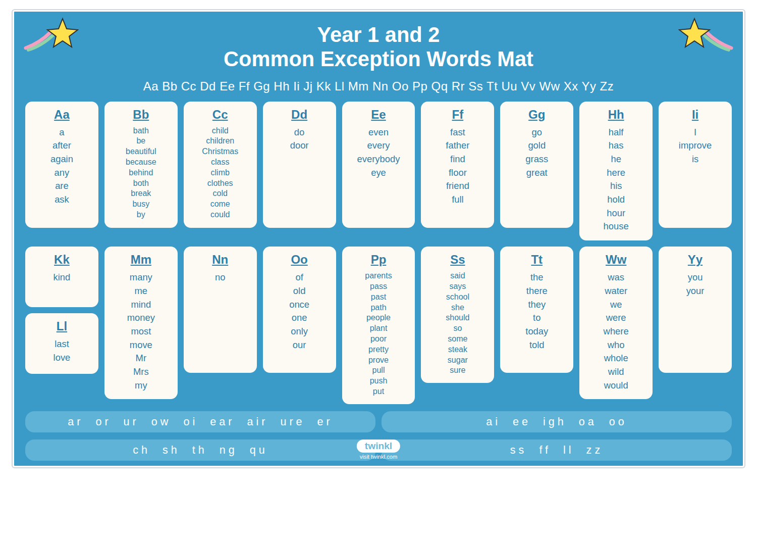Year 1 and 2
Common Exception Words Mat
Aa Bb Cc Dd Ee Ff Gg Hh Ii Jj Kk Ll Mm Nn Oo Pp Qq Rr Ss Tt Uu Vv Ww Xx Yy Zz
Aa
a
after
again
any
are
ask
Bb
bath
be
beautiful
because
behind
both
break
busy
by
Cc
child
children
Christmas
class
climb
clothes
cold
come
could
Dd
do
door
Ee
even
every
everybody
eye
Ff
fast
father
find
floor
friend
full
Gg
go
gold
grass
great
Hh
half
has
he
here
his
hold
hour
house
Ii
I
improve
is
Kk
kind
Ll
last
love
Mm
many
me
mind
money
most
move
Mr
Mrs
my
Nn
no
Oo
of
old
once
one
only
our
Pp
parents
pass
past
path
people
plant
poor
pretty
prove
pull
push
put
Ss
said
says
school
she
should
so
some
steak
sugar
sure
Tt
the
there
they
to
today
told
Ww
was
water
we
were
where
who
whole
wild
would
Yy
you
your
ar or ur ow oi ear air ure er
ai ee igh oa oo
ch sh th ng qu
ss ff ll zz
twinkl
visit twinkl.com